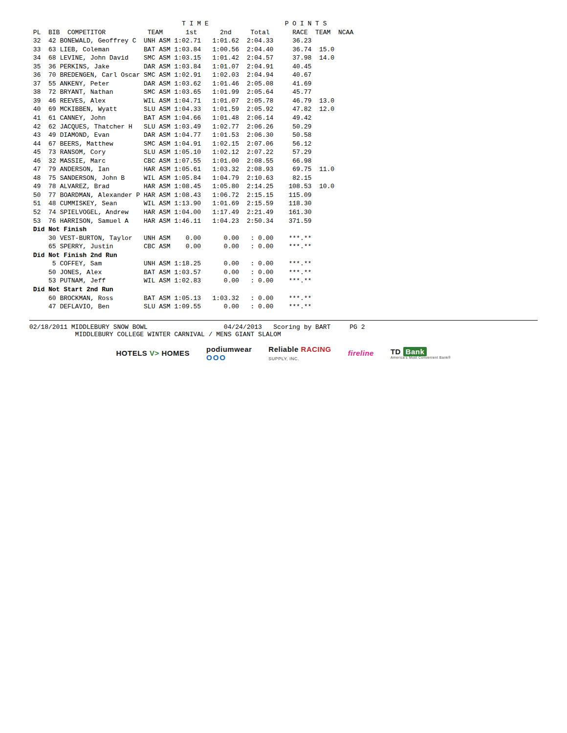T I M E                    P O I N T S
 PL  BIB  COMPETITOR           TEAM      1st      2nd     Total      RACE  TEAM  NCAA
 32  42 BONEWALD, Geoffrey C  UNH ASM 1:02.71   1:01.62  2:04.33     36.23
 33  63 LIEB, Coleman         BAT ASM 1:03.84   1:00.56  2:04.40     36.74  15.0
 34  68 LEVINE, John David    SMC ASM 1:03.15   1:01.42  2:04.57     37.98  14.0
 35  36 PERKINS, Jake         DAR ASM 1:03.84   1:01.07  2:04.91     40.45
 36  70 BREDENGEN, Carl Oscar SMC ASM 1:02.91   1:02.03  2:04.94     40.67
 37  55 ANKENY, Peter         DAR ASM 1:03.62   1:01.46  2:05.08     41.69
 38  72 BRYANT, Nathan        SMC ASM 1:03.65   1:01.99  2:05.64     45.77
 39  46 REEVES, Alex          WIL ASM 1:04.71   1:01.07  2:05.78     46.79  13.0
 40  69 MCKIBBEN, Wyatt       SLU ASM 1:04.33   1:01.59  2:05.92     47.82  12.0
 41  61 CANNEY, John          BAT ASM 1:04.66   1:01.48  2:06.14     49.42
 42  62 JACQUES, Thatcher H   SLU ASM 1:03.49   1:02.77  2:06.26     50.29
 43  49 DIAMOND, Evan         DAR ASM 1:04.77   1:01.53  2:06.30     50.58
 44  67 BEERS, Matthew        SMC ASM 1:04.91   1:02.15  2:07.06     56.12
 45  73 RANSOM, Cory          SLU ASM 1:05.10   1:02.12  2:07.22     57.29
 46  32 MASSIE, Marc          CBC ASM 1:07.55   1:01.00  2:08.55     66.98
 47  79 ANDERSON, Ian         HAR ASM 1:05.61   1:03.32  2:08.93     69.75  11.0
 48  75 SANDERSON, John B     WIL ASM 1:05.84   1:04.79  2:10.63     82.15
 49  78 ALVAREZ, Brad         HAR ASM 1:08.45   1:05.80  2:14.25    108.53  10.0
 50  77 BOARDMAN, Alexander P HAR ASM 1:08.43   1:06.72  2:15.15    115.09
 51  48 CUMMISKEY, Sean       WIL ASM 1:13.90   1:01.69  2:15.59    118.30
 52  74 SPIELVOGEL, Andrew    HAR ASM 1:04.00   1:17.49  2:21.49    161.30
 53  76 HARRISON, Samuel A    HAR ASM 1:46.11   1:04.23  2:50.34    371.59
 Did Not Finish
     30 VEST-BURTON, Taylor   UNH ASM    0.00      0.00   : 0.00    ***.**
     65 SPERRY, Justin        CBC ASM    0.00      0.00   : 0.00    ***.**
 Did Not Finish 2nd Run
      5 COFFEY, Sam           UNH ASM 1:18.25      0.00   : 0.00    ***.**
     50 JONES, Alex           BAT ASM 1:03.57      0.00   : 0.00    ***.**
     53 PUTNAM, Jeff          WIL ASM 1:02.83      0.00   : 0.00    ***.**
 Did Not Start 2nd Run
     60 BROCKMAN, Ross        BAT ASM 1:05.13   1:03.32   : 0.00    ***.**
     47 DEFLAVIO, Ben         SLU ASM 1:09.55      0.00   : 0.00    ***.**
02/18/2011 MIDDLEBURY SNOW BOWL 04/24/2013 Scoring by BART PG 2
MIDDLEBURY COLLEGE WINTER CARNIVAL / MENS GIANT SLALOM
HOTELS V> HOMES podiumwear
OOO Reliable RACING
SUPPLY, INC. fireline TD Bank America's Most Convenient Bank®